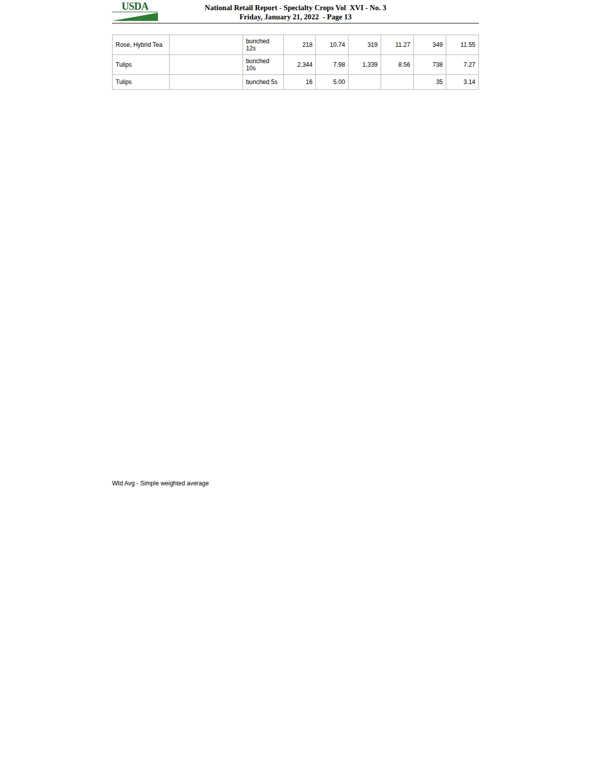USDA
National Retail Report - Specialty Crops Vol XVI - No. 3
Friday, January 21, 2022 - Page 13
| Rose, Hybrid Tea | | bunched 12s | 218 | 10.74 | 319 | 11.27 | 349 | 11.55 |
| Tulips | | bunched 10s | 2,344 | 7.98 | 1,339 | 8.56 | 738 | 7.27 |
| Tulips | | bunched 5s | 16 | 5.00 | | | 35 | 3.14 |
Wtd Avg - Simple weighted average